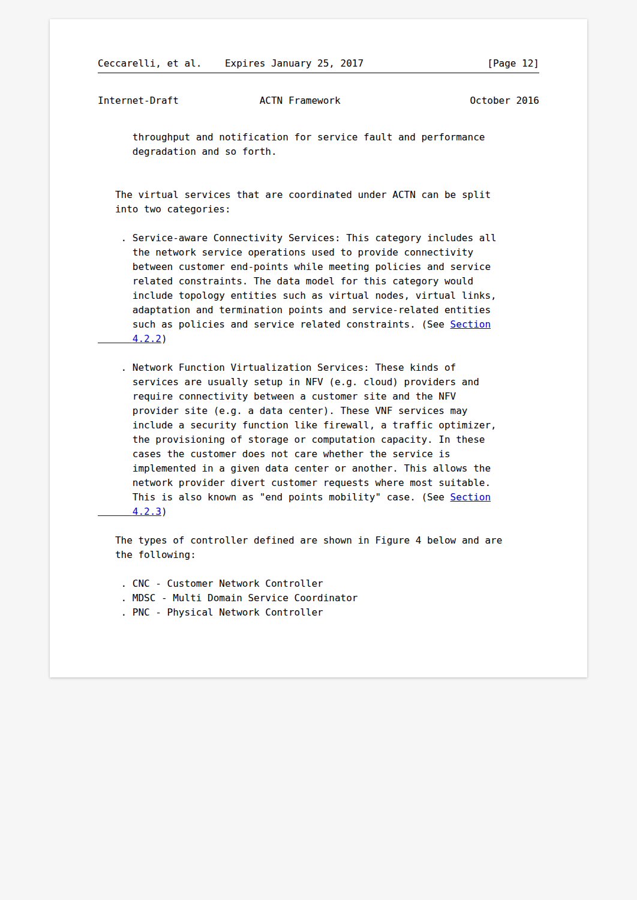Ceccarelli, et al. Expires January 25, 2017[Page 12]
Internet-Draft ACTN Framework October 2016
      throughput and notification for service fault and performance
      degradation and so forth.


   The virtual services that are coordinated under ACTN can be split
   into two categories:

    . Service-aware Connectivity Services: This category includes all
      the network service operations used to provide connectivity
      between customer end-points while meeting policies and service
      related constraints. The data model for this category would
      include topology entities such as virtual nodes, virtual links,
      adaptation and termination points and service-related entities
      such as policies and service related constraints. (See Section
      4.2.2)

    . Network Function Virtualization Services: These kinds of
      services are usually setup in NFV (e.g. cloud) providers and
      require connectivity between a customer site and the NFV
      provider site (e.g. a data center). These VNF services may
      include a security function like firewall, a traffic optimizer,
      the provisioning of storage or computation capacity. In these
      cases the customer does not care whether the service is
      implemented in a given data center or another. This allows the
      network provider divert customer requests where most suitable.
      This is also known as "end points mobility" case. (See Section
      4.2.3)

   The types of controller defined are shown in Figure 4 below and are
   the following:

    . CNC - Customer Network Controller
    . MDSC - Multi Domain Service Coordinator
    . PNC - Physical Network Controller